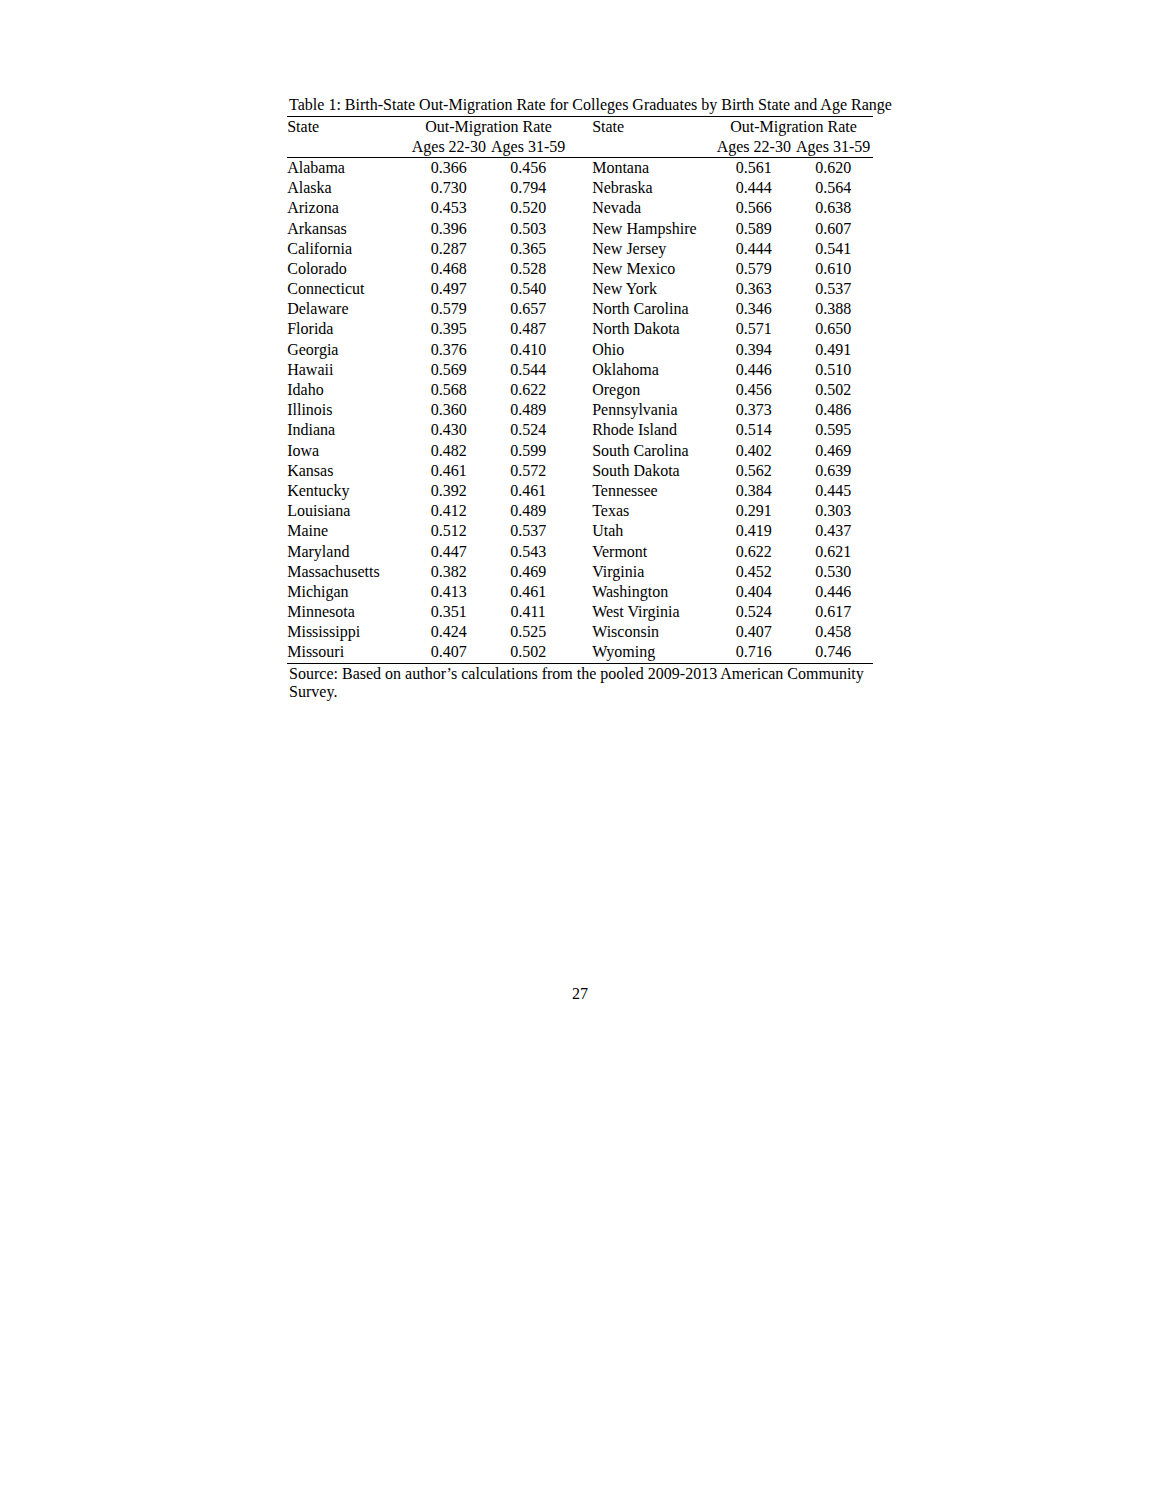Table 1: Birth-State Out-Migration Rate for Colleges Graduates by Birth State and Age Range
| State | Out-Migration Rate | | State | Out-Migration Rate |
| | Ages 22-30 | Ages 31-59 | | | Ages 22-30 | Ages 31-59 |
| Alabama | 0.366 | 0.456 | | Montana | 0.561 | 0.620 |
| Alaska | 0.730 | 0.794 | | Nebraska | 0.444 | 0.564 |
| Arizona | 0.453 | 0.520 | | Nevada | 0.566 | 0.638 |
| Arkansas | 0.396 | 0.503 | | New Hampshire | 0.589 | 0.607 |
| California | 0.287 | 0.365 | | New Jersey | 0.444 | 0.541 |
| Colorado | 0.468 | 0.528 | | New Mexico | 0.579 | 0.610 |
| Connecticut | 0.497 | 0.540 | | New York | 0.363 | 0.537 |
| Delaware | 0.579 | 0.657 | | North Carolina | 0.346 | 0.388 |
| Florida | 0.395 | 0.487 | | North Dakota | 0.571 | 0.650 |
| Georgia | 0.376 | 0.410 | | Ohio | 0.394 | 0.491 |
| Hawaii | 0.569 | 0.544 | | Oklahoma | 0.446 | 0.510 |
| Idaho | 0.568 | 0.622 | | Oregon | 0.456 | 0.502 |
| Illinois | 0.360 | 0.489 | | Pennsylvania | 0.373 | 0.486 |
| Indiana | 0.430 | 0.524 | | Rhode Island | 0.514 | 0.595 |
| Iowa | 0.482 | 0.599 | | South Carolina | 0.402 | 0.469 |
| Kansas | 0.461 | 0.572 | | South Dakota | 0.562 | 0.639 |
| Kentucky | 0.392 | 0.461 | | Tennessee | 0.384 | 0.445 |
| Louisiana | 0.412 | 0.489 | | Texas | 0.291 | 0.303 |
| Maine | 0.512 | 0.537 | | Utah | 0.419 | 0.437 |
| Maryland | 0.447 | 0.543 | | Vermont | 0.622 | 0.621 |
| Massachusetts | 0.382 | 0.469 | | Virginia | 0.452 | 0.530 |
| Michigan | 0.413 | 0.461 | | Washington | 0.404 | 0.446 |
| Minnesota | 0.351 | 0.411 | | West Virginia | 0.524 | 0.617 |
| Mississippi | 0.424 | 0.525 | | Wisconsin | 0.407 | 0.458 |
| Missouri | 0.407 | 0.502 | | Wyoming | 0.716 | 0.746 |
Source: Based on author’s calculations from the pooled 2009-2013 American Community Survey.
27